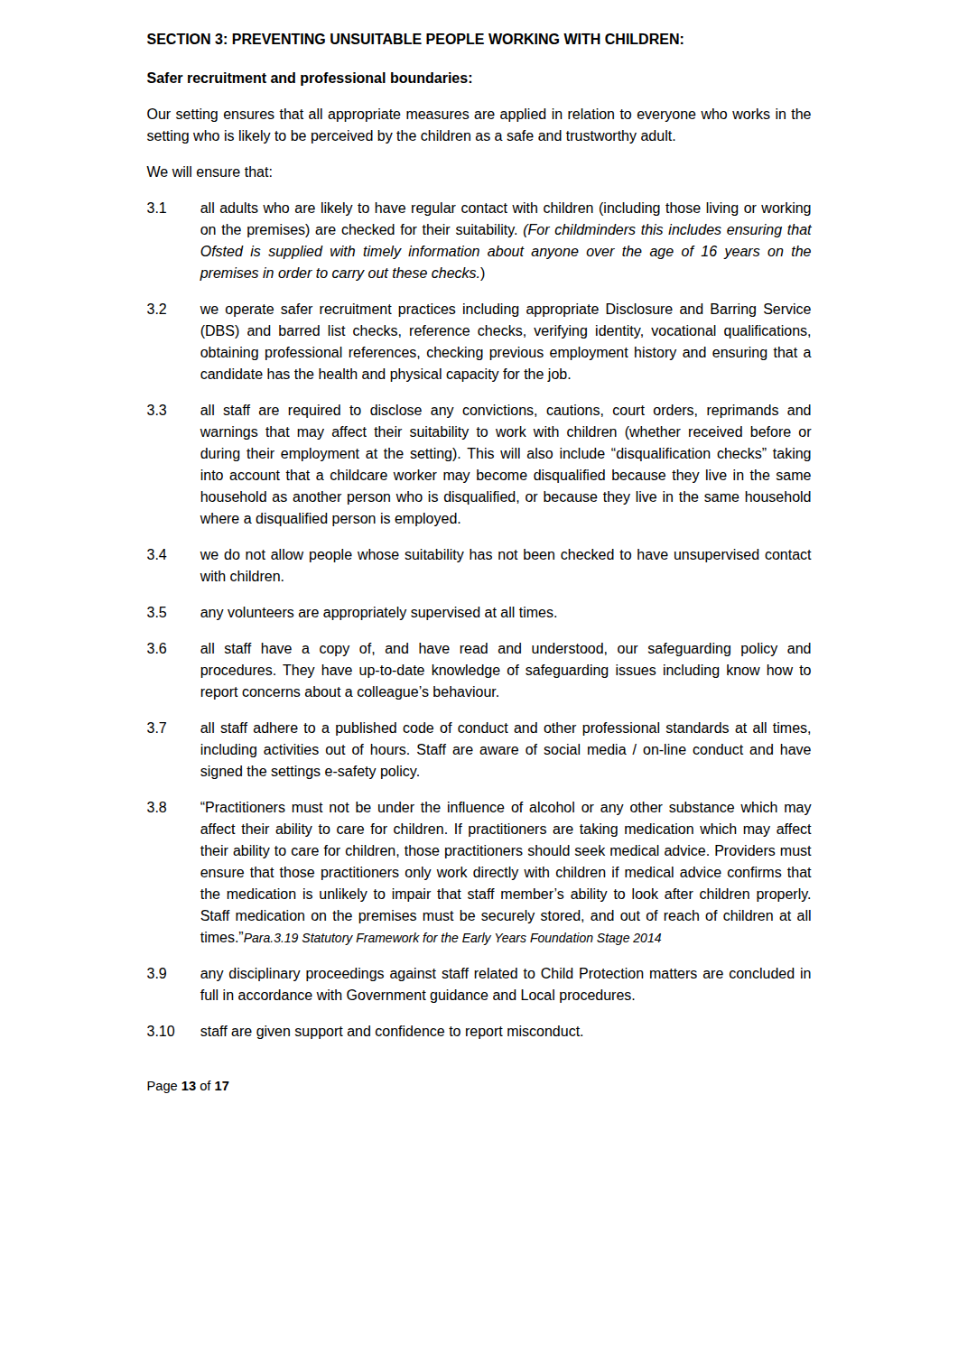SECTION 3: PREVENTING UNSUITABLE PEOPLE WORKING WITH CHILDREN:
Safer recruitment and professional boundaries:
Our setting ensures that all appropriate measures are applied in relation to everyone who works in the setting who is likely to be perceived by the children as a safe and trustworthy adult.
We will ensure that:
3.1 all adults who are likely to have regular contact with children (including those living or working on the premises) are checked for their suitability. (For childminders this includes ensuring that Ofsted is supplied with timely information about anyone over the age of 16 years on the premises in order to carry out these checks.)
3.2 we operate safer recruitment practices including appropriate Disclosure and Barring Service (DBS) and barred list checks, reference checks, verifying identity, vocational qualifications, obtaining professional references, checking previous employment history and ensuring that a candidate has the health and physical capacity for the job.
3.3 all staff are required to disclose any convictions, cautions, court orders, reprimands and warnings that may affect their suitability to work with children (whether received before or during their employment at the setting). This will also include “disqualification checks” taking into account that a childcare worker may become disqualified because they live in the same household as another person who is disqualified, or because they live in the same household where a disqualified person is employed.
3.4 we do not allow people whose suitability has not been checked to have unsupervised contact with children.
3.5 any volunteers are appropriately supervised at all times.
3.6 all staff have a copy of, and have read and understood, our safeguarding policy and procedures. They have up-to-date knowledge of safeguarding issues including know how to report concerns about a colleague’s behaviour.
3.7 all staff adhere to a published code of conduct and other professional standards at all times, including activities out of hours. Staff are aware of social media / on-line conduct and have signed the settings e-safety policy.
3.8 “Practitioners must not be under the influence of alcohol or any other substance which may affect their ability to care for children. If practitioners are taking medication which may affect their ability to care for children, those practitioners should seek medical advice. Providers must ensure that those practitioners only work directly with children if medical advice confirms that the medication is unlikely to impair that staff member’s ability to look after children properly. Staff medication on the premises must be securely stored, and out of reach of children at all times.”Para.3.19 Statutory Framework for the Early Years Foundation Stage 2014
3.9 any disciplinary proceedings against staff related to Child Protection matters are concluded in full in accordance with Government guidance and Local procedures.
3.10 staff are given support and confidence to report misconduct.
Page 13 of 17